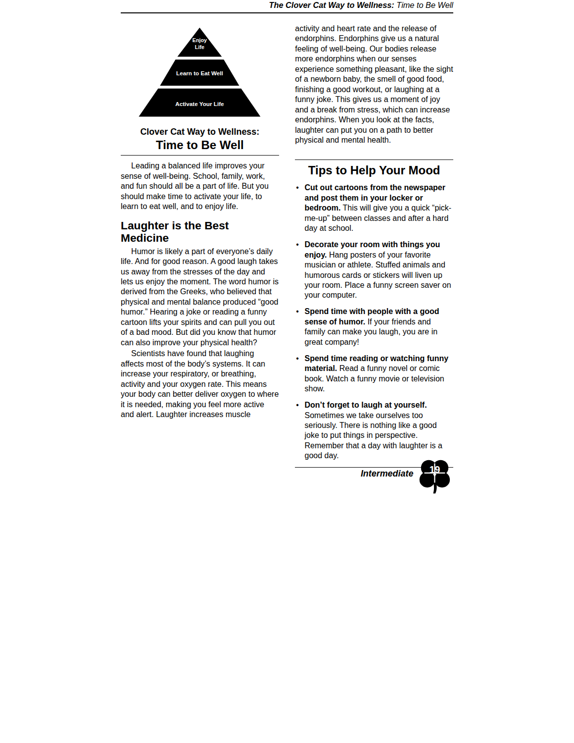The Clover Cat Way to Wellness: Time to Be Well
Enjoy Life Learn to Eat Well Activate Your Life
Clover Cat Way to Wellness: Time to Be Well
Leading a balanced life improves your sense of well-being. School, family, work, and fun should all be a part of life. But you should make time to activate your life, to learn to eat well, and to enjoy life.
Laughter is the Best Medicine
Humor is likely a part of everyone’s daily life. And for good reason. A good laugh takes us away from the stresses of the day and lets us enjoy the moment. The word humor is derived from the Greeks, who believed that physical and mental balance produced “good humor.” Hearing a joke or reading a funny cartoon lifts your spirits and can pull you out of a bad mood. But did you know that humor can also improve your physical health?
Scientists have found that laughing affects most of the body’s systems. It can increase your respiratory, or breathing, activity and your oxygen rate. This means your body can better deliver oxygen to where it is needed, making you feel more active and alert. Laughter increases muscle
activity and heart rate and the release of endorphins. Endorphins give us a natural feeling of well-being. Our bodies release more endorphins when our senses experience something pleasant, like the sight of a newborn baby, the smell of good food, finishing a good workout, or laughing at a funny joke. This gives us a moment of joy and a break from stress, which can increase endorphins. When you look at the facts, laughter can put you on a path to better physical and mental health.
Tips to Help Your Mood
Cut out cartoons from the newspaper and post them in your locker or bedroom. This will give you a quick “pick-me-up” between classes and after a hard day at school.
Decorate your room with things you enjoy. Hang posters of your favorite musician or athlete. Stuffed animals and humorous cards or stickers will liven up your room. Place a funny screen saver on your computer.
Spend time with people with a good sense of humor. If your friends and family can make you laugh, you are in great company!
Spend time reading or watching funny material. Read a funny novel or comic book. Watch a funny movie or television show.
Don’t forget to laugh at yourself. Sometimes we take ourselves too seriously. There is nothing like a good joke to put things in perspective. Remember that a day with laughter is a good day.
Intermediate
19